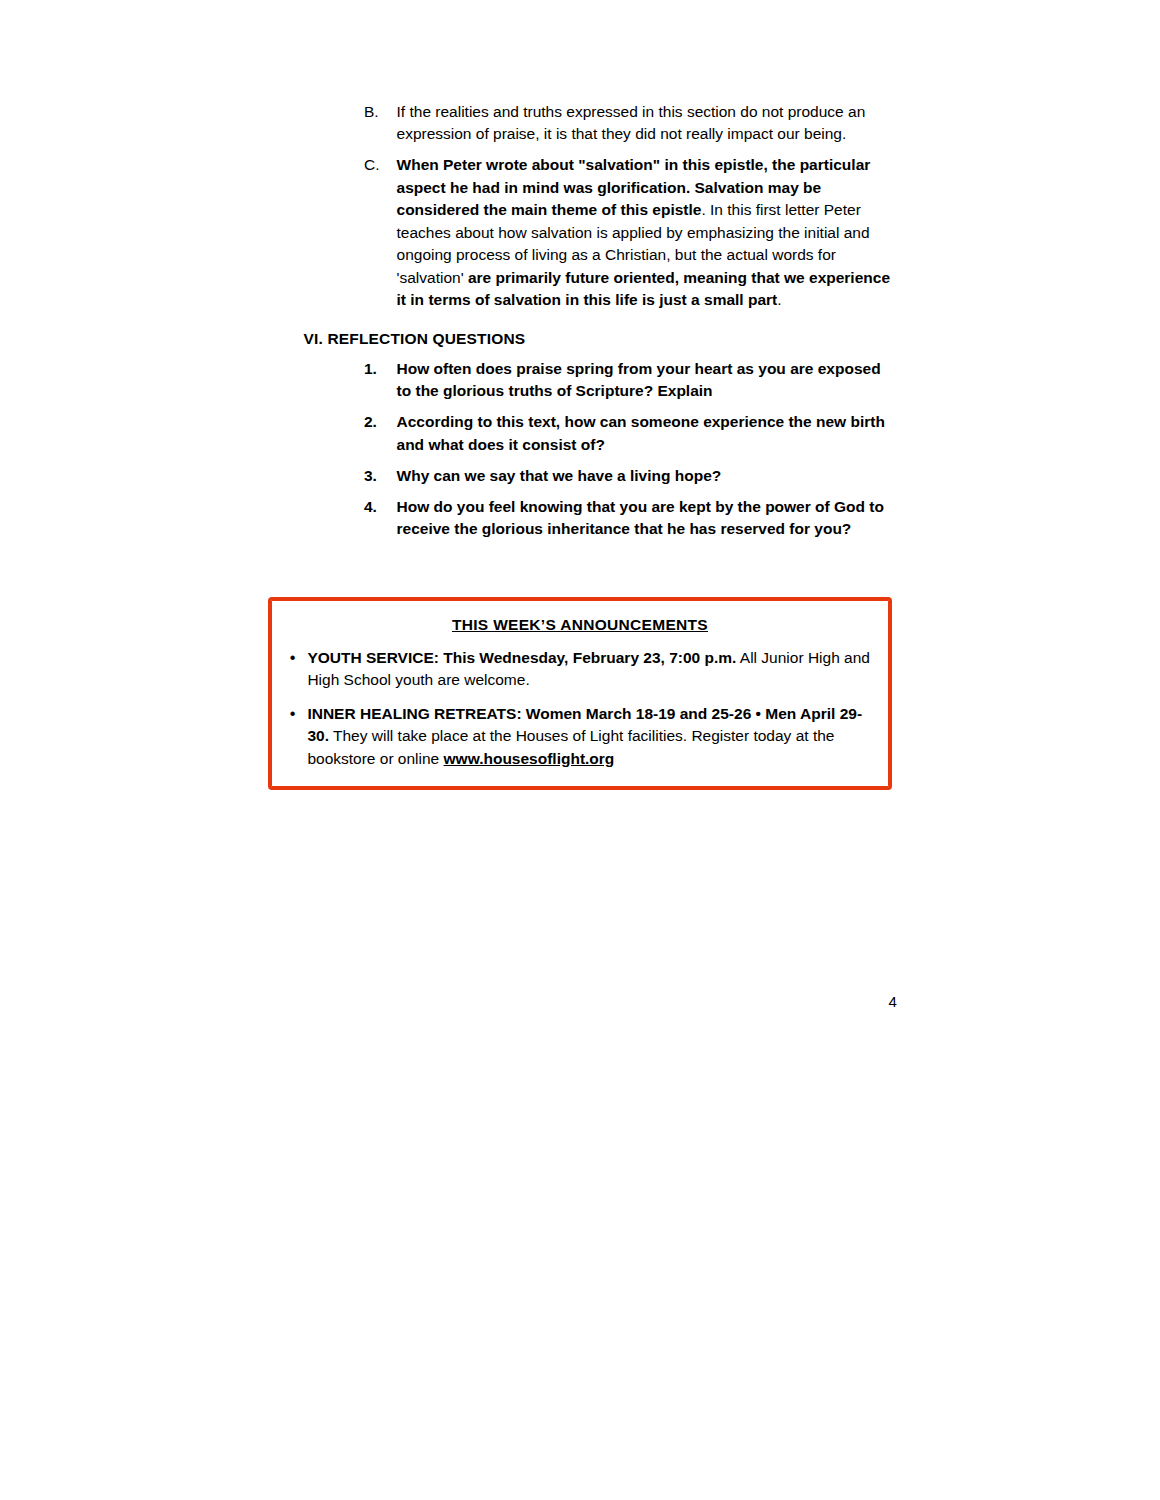B. If the realities and truths expressed in this section do not produce an expression of praise, it is that they did not really impact our being.
C. When Peter wrote about "salvation" in this epistle, the particular aspect he had in mind was glorification. Salvation may be considered the main theme of this epistle. In this first letter Peter teaches about how salvation is applied by emphasizing the initial and ongoing process of living as a Christian, but the actual words for 'salvation' are primarily future oriented, meaning that we experience it in terms of salvation in this life is just a small part.
VI. REFLECTION QUESTIONS
1. How often does praise spring from your heart as you are exposed to the glorious truths of Scripture? Explain
2. According to this text, how can someone experience the new birth and what does it consist of?
3. Why can we say that we have a living hope?
4. How do you feel knowing that you are kept by the power of God to receive the glorious inheritance that he has reserved for you?
THIS WEEK’S ANNOUNCEMENTS
YOUTH SERVICE: This Wednesday, February 23, 7:00 p.m. All Junior High and High School youth are welcome.
INNER HEALING RETREATS: Women March 18-19 and 25-26 • Men April 29-30. They will take place at the Houses of Light facilities. Register today at the bookstore or online www.housesoflight.org
4